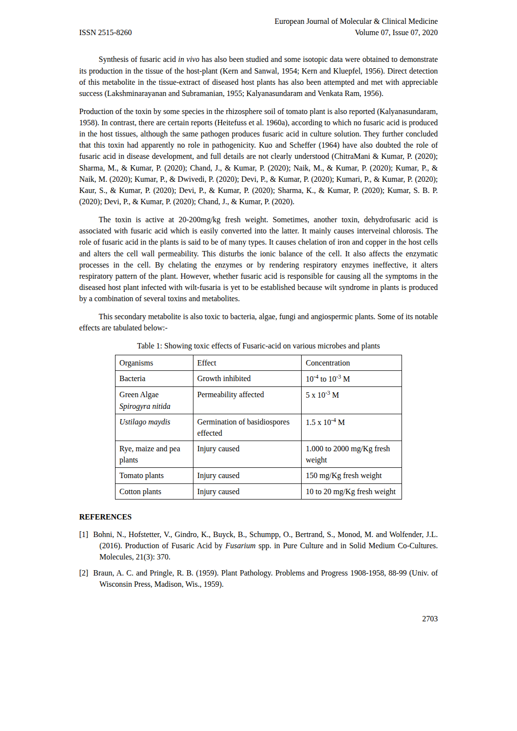European Journal of Molecular & Clinical Medicine ISSN 2515-8260 Volume 07, Issue 07, 2020
Synthesis of fusaric acid in vivo has also been studied and some isotopic data were obtained to demonstrate its production in the tissue of the host-plant (Kern and Sanwal, 1954; Kern and Kluepfel, 1956). Direct detection of this metabolite in the tissue-extract of diseased host plants has also been attempted and met with appreciable success (Lakshminarayanan and Subramanian, 1955; Kalyanasundaram and Venkata Ram, 1956).
Production of the toxin by some species in the rhizosphere soil of tomato plant is also reported (Kalyanasundaram, 1958). In contrast, there are certain reports (Heitefuss et al. 1960a), according to which no fusaric acid is produced in the host tissues, although the same pathogen produces fusaric acid in culture solution. They further concluded that this toxin had apparently no role in pathogenicity. Kuo and Scheffer (1964) have also doubted the role of fusaric acid in disease development, and full details are not clearly understood (ChitraMani & Kumar, P. (2020); Sharma, M., & Kumar, P. (2020); Chand, J., & Kumar, P. (2020); Naik, M., & Kumar, P. (2020); Kumar, P., & Naik, M. (2020); Kumar, P., & Dwivedi, P. (2020); Devi, P., & Kumar, P. (2020); Kumari, P., & Kumar, P. (2020); Kaur, S., & Kumar, P. (2020); Devi, P., & Kumar, P. (2020); Sharma, K., & Kumar, P. (2020); Kumar, S. B. P. (2020); Devi, P., & Kumar, P. (2020); Chand, J., & Kumar, P. (2020).
The toxin is active at 20-200mg/kg fresh weight. Sometimes, another toxin, dehydrofusaric acid is associated with fusaric acid which is easily converted into the latter. It mainly causes interveinal chlorosis. The role of fusaric acid in the plants is said to be of many types. It causes chelation of iron and copper in the host cells and alters the cell wall permeability. This disturbs the ionic balance of the cell. It also affects the enzymatic processes in the cell. By chelating the enzymes or by rendering respiratory enzymes ineffective, it alters respiratory pattern of the plant. However, whether fusaric acid is responsible for causing all the symptoms in the diseased host plant infected with wilt-fusaria is yet to be established because wilt syndrome in plants is produced by a combination of several toxins and metabolites.
This secondary metabolite is also toxic to bacteria, algae, fungi and angiospermic plants. Some of its notable effects are tabulated below:-
Table 1: Showing toxic effects of Fusaric-acid on various microbes and plants
| Organisms | Effect | Concentration |
| --- | --- | --- |
| Bacteria | Growth inhibited | 10 -4 to 10 -3 M |
| Green Algae Spirogyra nitida | Permeability affected | 5 x 10 -3 M |
| Ustilago maydis | Germination of basidiospores effected | 1.5 x 10 -4 M |
| Rye, maize and pea plants | Injury caused | 1.000 to 2000 mg/Kg fresh weight |
| Tomato plants | Injury caused | 150 mg/Kg fresh weight |
| Cotton plants | Injury caused | 10 to 20 mg/Kg fresh weight |
REFERENCES
[1] Bohni, N., Hofstetter, V., Gindro, K., Buyck, B., Schumpp, O., Bertrand, S., Monod, M. and Wolfender, J.L. (2016). Production of Fusaric Acid by Fusarium spp. in Pure Culture and in Solid Medium Co-Cultures. Molecules, 21(3): 370.
[2] Braun, A. C. and Pringle, R. B. (1959). Plant Pathology. Problems and Progress 1908-1958, 88-99 (Univ. of Wisconsin Press, Madison, Wis., 1959).
2703